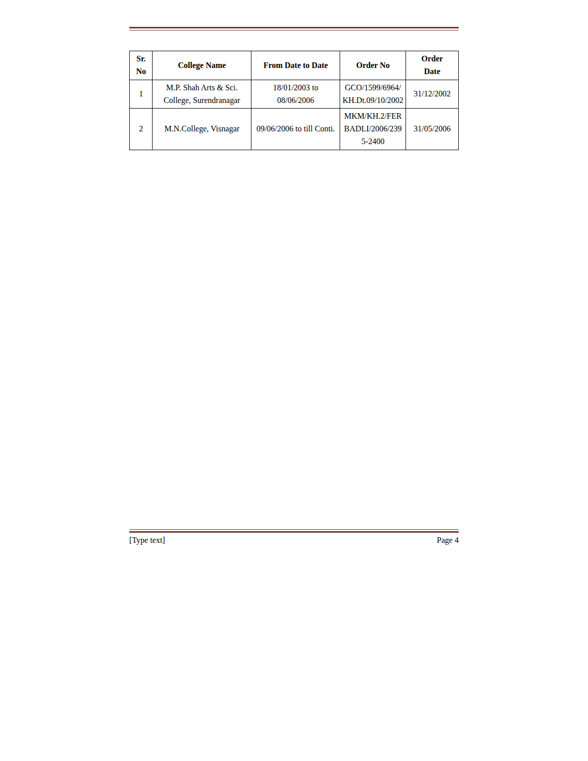| Sr. No | College Name | From Date to Date | Order No | Order Date |
| --- | --- | --- | --- | --- |
| 1 | M.P. Shah Arts & Sci. College, Surendranagar | 18/01/2003 to 08/06/2006 | GCO/1599/6964/ KH.Dt.09/10/2002 | 31/12/2002 |
| 2 | M.N.College, Visnagar | 09/06/2006 to till Conti. | MKM/KH.2/FER BADLI/2006/2395-2400 | 31/05/2006 |
[Type text] Page 4